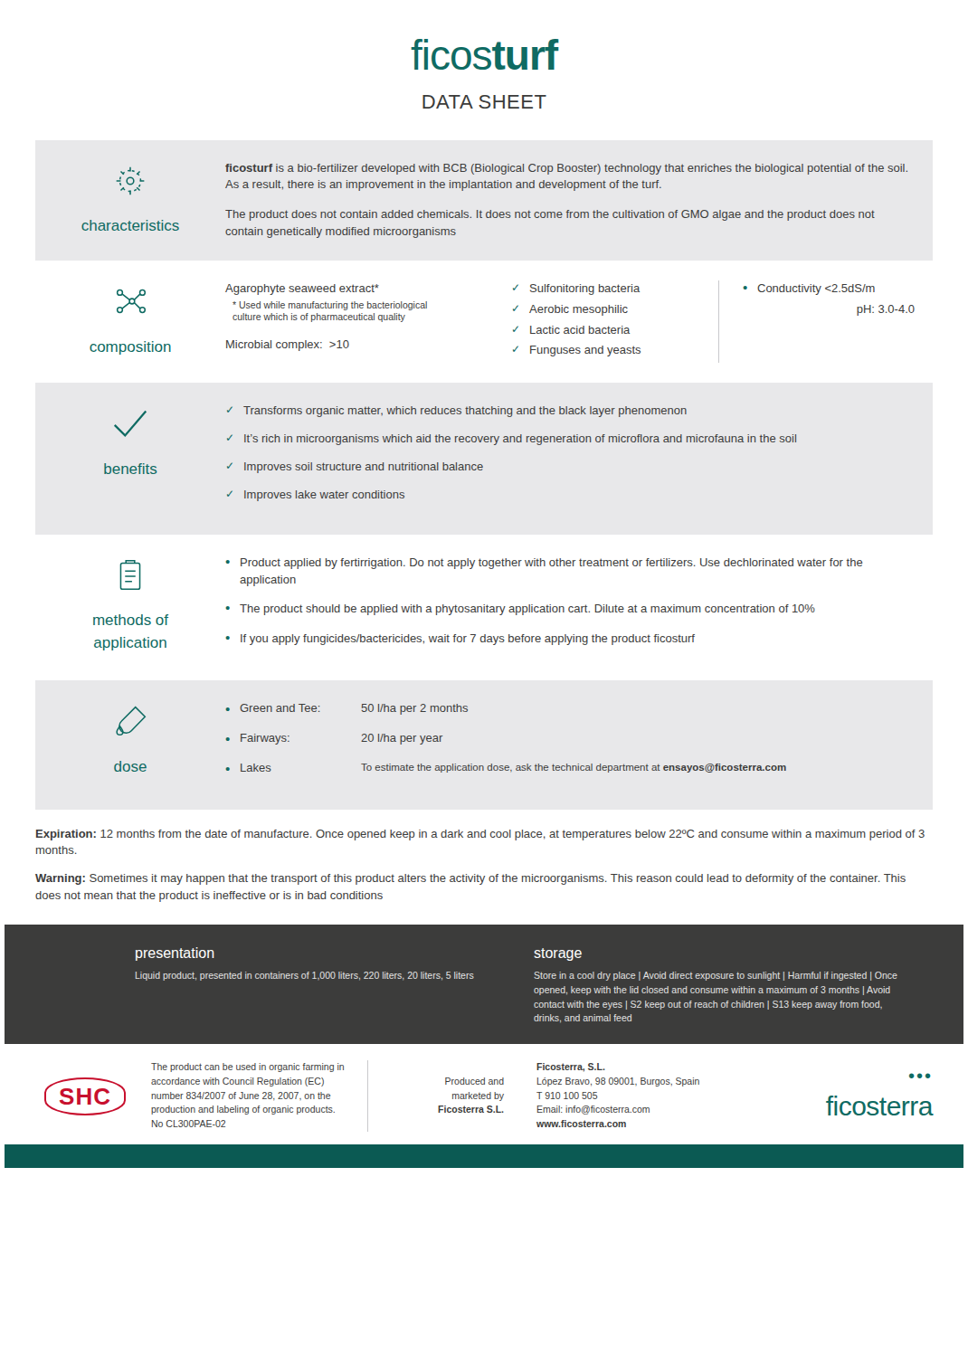ficosturf
DATA SHEET
characteristics
ficosturf is a bio-fertilizer developed with BCB (Biological Crop Booster) technology that enriches the biological potential of the soil. As a result, there is an improvement in the implantation and development of the turf.
The product does not contain added chemicals. It does not come from the cultivation of GMO algae and the product does not contain genetically modified microorganisms
composition
Agarophyte seaweed extract*
* Used while manufacturing the bacteriological
culture which is of pharmaceutical quality
Microbial complex: >10
Sulfonitoring bacteria
Aerobic mesophilic
Lactic acid bacteria
Funguses and yeasts
Conductivity <2.5dS/m
pH: 3.0-4.0
benefits
Transforms organic matter, which reduces thatching and the black layer phenomenon
It’s rich in microorganisms which aid the recovery and regeneration of microflora and microfauna in the soil
Improves soil structure and nutritional balance
Improves lake water conditions
methods of
application
Product applied by fertirrigation. Do not apply together with other treatment or fertilizers. Use dechlorinated water for the application
The product should be applied with a phytosanitary application cart. Dilute at a maximum concentration of 10%
If you apply fungicides/bactericides, wait for 7 days before applying the product ficosturf
dose
| Green and Tee: | 50 l/ha per 2 months |
| Fairways: | 20 l/ha per year |
| Lakes | To estimate the application dose, ask the technical department at ensayos@ficosterra.com |
Expiration: 12 months from the date of manufacture. Once opened keep in a dark and cool place, at temperatures below 22ºC and consume within a maximum period of 3 months.
Warning: Sometimes it may happen that the transport of this product alters the activity of the microorganisms. This reason could lead to deformity of the container. This does not mean that the product is ineffective or is in bad conditions
presentation
Liquid product, presented in containers of 1,000 liters, 220 liters, 20 liters, 5 liters
storage
Store in a cool dry place | Avoid direct exposure to sunlight | Harmful if ingested | Once opened, keep with the lid closed and consume within a maximum of 3 months | Avoid contact with the eyes | S2 keep out of reach of children | S13 keep away from food, drinks, and animal feed
SHC
The product can be used in organic farming in accordance with Council Regulation (EC) number 834/2007 of June 28, 2007, on the production and labeling of organic products.
No CL300PAE-02
Produced and
marketed by
Ficosterra S.L.
Ficosterra, S.L.
López Bravo, 98 09001, Burgos, Spain
T 910 100 505
Email: info@ficosterra.com
www.ficosterra.com
•••
ficosterra